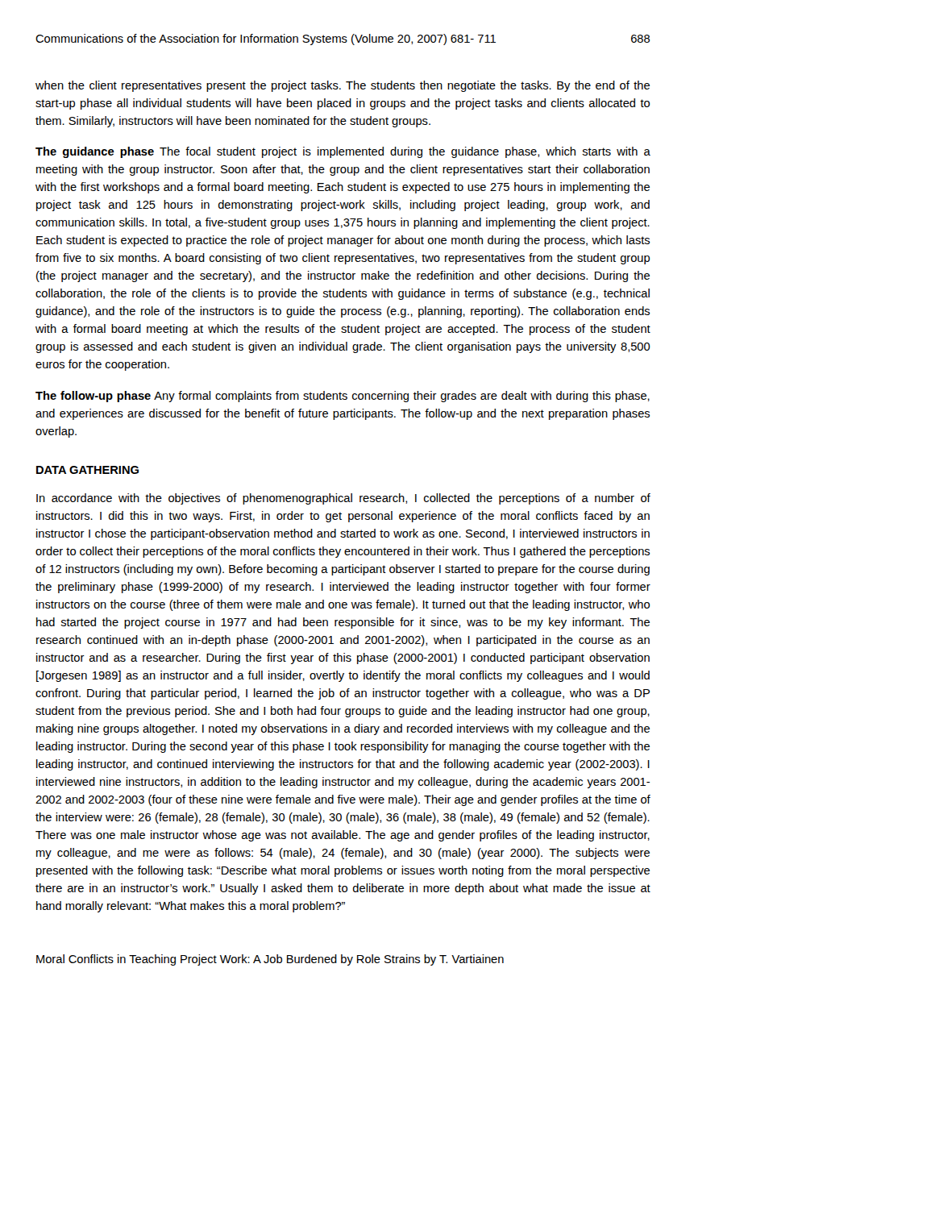Communications of the Association for Information Systems (Volume 20, 2007) 681- 711 688
when the client representatives present the project tasks. The students then negotiate the tasks. By the end of the start-up phase all individual students will have been placed in groups and the project tasks and clients allocated to them. Similarly, instructors will have been nominated for the student groups.
The guidance phase The focal student project is implemented during the guidance phase, which starts with a meeting with the group instructor. Soon after that, the group and the client representatives start their collaboration with the first workshops and a formal board meeting. Each student is expected to use 275 hours in implementing the project task and 125 hours in demonstrating project-work skills, including project leading, group work, and communication skills. In total, a five-student group uses 1,375 hours in planning and implementing the client project. Each student is expected to practice the role of project manager for about one month during the process, which lasts from five to six months. A board consisting of two client representatives, two representatives from the student group (the project manager and the secretary), and the instructor make the redefinition and other decisions. During the collaboration, the role of the clients is to provide the students with guidance in terms of substance (e.g., technical guidance), and the role of the instructors is to guide the process (e.g., planning, reporting). The collaboration ends with a formal board meeting at which the results of the student project are accepted. The process of the student group is assessed and each student is given an individual grade. The client organisation pays the university 8,500 euros for the cooperation.
The follow-up phase Any formal complaints from students concerning their grades are dealt with during this phase, and experiences are discussed for the benefit of future participants. The follow-up and the next preparation phases overlap.
Data Gathering
In accordance with the objectives of phenomenographical research, I collected the perceptions of a number of instructors. I did this in two ways. First, in order to get personal experience of the moral conflicts faced by an instructor I chose the participant-observation method and started to work as one. Second, I interviewed instructors in order to collect their perceptions of the moral conflicts they encountered in their work. Thus I gathered the perceptions of 12 instructors (including my own). Before becoming a participant observer I started to prepare for the course during the preliminary phase (1999-2000) of my research. I interviewed the leading instructor together with four former instructors on the course (three of them were male and one was female). It turned out that the leading instructor, who had started the project course in 1977 and had been responsible for it since, was to be my key informant. The research continued with an in-depth phase (2000-2001 and 2001-2002), when I participated in the course as an instructor and as a researcher. During the first year of this phase (2000-2001) I conducted participant observation [Jorgesen 1989] as an instructor and a full insider, overtly to identify the moral conflicts my colleagues and I would confront. During that particular period, I learned the job of an instructor together with a colleague, who was a DP student from the previous period. She and I both had four groups to guide and the leading instructor had one group, making nine groups altogether. I noted my observations in a diary and recorded interviews with my colleague and the leading instructor. During the second year of this phase I took responsibility for managing the course together with the leading instructor, and continued interviewing the instructors for that and the following academic year (2002-2003). I interviewed nine instructors, in addition to the leading instructor and my colleague, during the academic years 2001-2002 and 2002-2003 (four of these nine were female and five were male). Their age and gender profiles at the time of the interview were: 26 (female), 28 (female), 30 (male), 30 (male), 36 (male), 38 (male), 49 (female) and 52 (female). There was one male instructor whose age was not available. The age and gender profiles of the leading instructor, my colleague, and me were as follows: 54 (male), 24 (female), and 30 (male) (year 2000). The subjects were presented with the following task: “Describe what moral problems or issues worth noting from the moral perspective there are in an instructor’s work.” Usually I asked them to deliberate in more depth about what made the issue at hand morally relevant: “What makes this a moral problem?”
Moral Conflicts in Teaching Project Work: A Job Burdened by Role Strains by T. Vartiainen